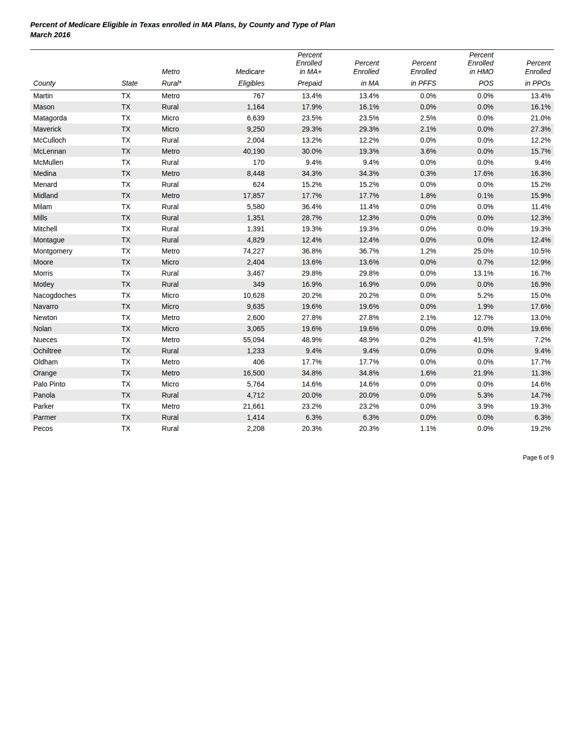Percent of Medicare Eligible in Texas enrolled in MA Plans, by County and Type of Plan
March 2016
| | | Metro | Medicare | Percent Enrolled in MA+ | Percent Enrolled | Percent Enrolled | Percent Enrolled in HMO | Percent Enrolled |
| --- | --- | --- | --- | --- | --- | --- | --- | --- |
| County | State | Rural* | Eligibles | Prepaid | in MA | in PFFS | POS | in PPOs |
| Martin | TX | Metro | 767 | 13.4% | 13.4% | 0.0% | 0.0% | 13.4% |
| Mason | TX | Rural | 1,164 | 17.9% | 16.1% | 0.0% | 0.0% | 16.1% |
| Matagorda | TX | Micro | 6,639 | 23.5% | 23.5% | 2.5% | 0.0% | 21.0% |
| Maverick | TX | Micro | 9,250 | 29.3% | 29.3% | 2.1% | 0.0% | 27.3% |
| McCulloch | TX | Rural | 2,004 | 13.2% | 12.2% | 0.0% | 0.0% | 12.2% |
| McLennan | TX | Metro | 40,190 | 30.0% | 19.3% | 3.6% | 0.0% | 15.7% |
| McMullen | TX | Rural | 170 | 9.4% | 9.4% | 0.0% | 0.0% | 9.4% |
| Medina | TX | Metro | 8,448 | 34.3% | 34.3% | 0.3% | 17.6% | 16.3% |
| Menard | TX | Rural | 624 | 15.2% | 15.2% | 0.0% | 0.0% | 15.2% |
| Midland | TX | Metro | 17,857 | 17.7% | 17.7% | 1.8% | 0.1% | 15.9% |
| Milam | TX | Rural | 5,580 | 36.4% | 11.4% | 0.0% | 0.0% | 11.4% |
| Mills | TX | Rural | 1,351 | 28.7% | 12.3% | 0.0% | 0.0% | 12.3% |
| Mitchell | TX | Rural | 1,391 | 19.3% | 19.3% | 0.0% | 0.0% | 19.3% |
| Montague | TX | Rural | 4,829 | 12.4% | 12.4% | 0.0% | 0.0% | 12.4% |
| Montgomery | TX | Metro | 74,227 | 36.8% | 36.7% | 1.2% | 25.0% | 10.5% |
| Moore | TX | Micro | 2,404 | 13.6% | 13.6% | 0.0% | 0.7% | 12.9% |
| Morris | TX | Rural | 3,467 | 29.8% | 29.8% | 0.0% | 13.1% | 16.7% |
| Motley | TX | Rural | 349 | 16.9% | 16.9% | 0.0% | 0.0% | 16.9% |
| Nacogdoches | TX | Micro | 10,628 | 20.2% | 20.2% | 0.0% | 5.2% | 15.0% |
| Navarro | TX | Micro | 9,635 | 19.6% | 19.6% | 0.0% | 1.9% | 17.6% |
| Newton | TX | Metro | 2,600 | 27.8% | 27.8% | 2.1% | 12.7% | 13.0% |
| Nolan | TX | Micro | 3,065 | 19.6% | 19.6% | 0.0% | 0.0% | 19.6% |
| Nueces | TX | Metro | 55,094 | 48.9% | 48.9% | 0.2% | 41.5% | 7.2% |
| Ochiltree | TX | Rural | 1,233 | 9.4% | 9.4% | 0.0% | 0.0% | 9.4% |
| Oldham | TX | Metro | 406 | 17.7% | 17.7% | 0.0% | 0.0% | 17.7% |
| Orange | TX | Metro | 16,500 | 34.8% | 34.8% | 1.6% | 21.9% | 11.3% |
| Palo Pinto | TX | Micro | 5,764 | 14.6% | 14.6% | 0.0% | 0.0% | 14.6% |
| Panola | TX | Rural | 4,712 | 20.0% | 20.0% | 0.0% | 5.3% | 14.7% |
| Parker | TX | Metro | 21,661 | 23.2% | 23.2% | 0.0% | 3.9% | 19.3% |
| Parmer | TX | Rural | 1,414 | 6.3% | 6.3% | 0.0% | 0.0% | 6.3% |
| Pecos | TX | Rural | 2,208 | 20.3% | 20.3% | 1.1% | 0.0% | 19.2% |
Page 6 of 9